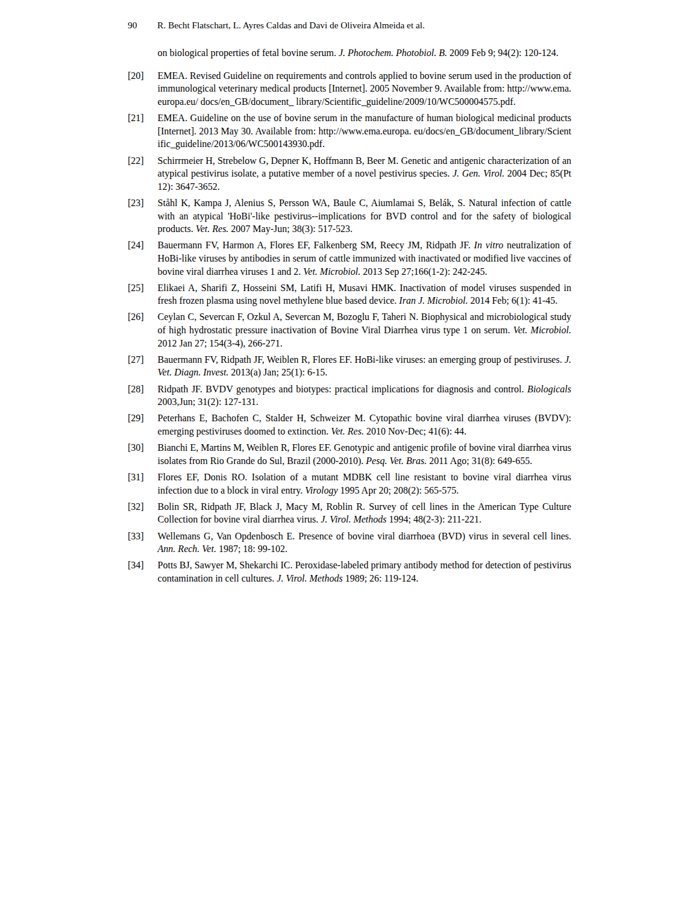90 R. Becht Flatschart, L. Ayres Caldas and Davi de Oliveira Almeida et al.
on biological properties of fetal bovine serum. J. Photochem. Photobiol. B. 2009 Feb 9; 94(2): 120-124.
EMEA. Revised Guideline on requirements and controls applied to bovine serum used in the production of immunological veterinary medical products [Internet]. 2005 November 9. Available from: http://www.ema.europa.eu/ docs/en_GB/document_ library/Scientific_guideline/2009/10/WC500004575.pdf.
EMEA. Guideline on the use of bovine serum in the manufacture of human biological medicinal products [Internet]. 2013 May 30. Available from: http://www.ema.europa. eu/docs/en_GB/document_library/Scientific_guideline/2013/06/WC500143930.pdf.
Schirrmeier H, Strebelow G, Depner K, Hoffmann B, Beer M. Genetic and antigenic characterization of an atypical pestivirus isolate, a putative member of a novel pestivirus species. J. Gen. Virol. 2004 Dec; 85(Pt 12): 3647-3652.
Ståhl K, Kampa J, Alenius S, Persson WA, Baule C, Aiumlamai S, Belák, S. Natural infection of cattle with an atypical 'HoBi'-like pestivirus--implications for BVD control and for the safety of biological products. Vet. Res. 2007 May-Jun; 38(3): 517-523.
Bauermann FV, Harmon A, Flores EF, Falkenberg SM, Reecy JM, Ridpath JF. In vitro neutralization of HoBi-like viruses by antibodies in serum of cattle immunized with inactivated or modified live vaccines of bovine viral diarrhea viruses 1 and 2. Vet. Microbiol. 2013 Sep 27;166(1-2): 242-245.
Elikaei A, Sharifi Z, Hosseini SM, Latifi H, Musavi HMK. Inactivation of model viruses suspended in fresh frozen plasma using novel methylene blue based device. Iran J. Microbiol. 2014 Feb; 6(1): 41-45.
Ceylan C, Severcan F, Ozkul A, Severcan M, Bozoglu F, Taheri N. Biophysical and microbiological study of high hydrostatic pressure inactivation of Bovine Viral Diarrhea virus type 1 on serum. Vet. Microbiol. 2012 Jan 27; 154(3-4), 266-271.
Bauermann FV, Ridpath JF, Weiblen R, Flores EF. HoBi-like viruses: an emerging group of pestiviruses. J. Vet. Diagn. Invest. 2013(a) Jan; 25(1): 6-15.
Ridpath JF. BVDV genotypes and biotypes: practical implications for diagnosis and control. Biologicals 2003,Jun; 31(2): 127-131.
Peterhans E, Bachofen C, Stalder H, Schweizer M. Cytopathic bovine viral diarrhea viruses (BVDV): emerging pestiviruses doomed to extinction. Vet. Res. 2010 Nov-Dec; 41(6): 44.
Bianchi E, Martins M, Weiblen R, Flores EF. Genotypic and antigenic profile of bovine viral diarrhea virus isolates from Rio Grande do Sul, Brazil (2000-2010). Pesq. Vet. Bras. 2011 Ago; 31(8): 649-655.
Flores EF, Donis RO. Isolation of a mutant MDBK cell line resistant to bovine viral diarrhea virus infection due to a block in viral entry. Virology 1995 Apr 20; 208(2): 565-575.
Bolin SR, Ridpath JF, Black J, Macy M, Roblin R. Survey of cell lines in the American Type Culture Collection for bovine viral diarrhea virus. J. Virol. Methods 1994; 48(2-3): 211-221.
Wellemans G, Van Opdenbosch E. Presence of bovine viral diarrhoea (BVD) virus in several cell lines. Ann. Rech. Vet. 1987; 18: 99-102.
Potts BJ, Sawyer M, Shekarchi IC. Peroxidase-labeled primary antibody method for detection of pestivirus contamination in cell cultures. J. Virol. Methods 1989; 26: 119-124.